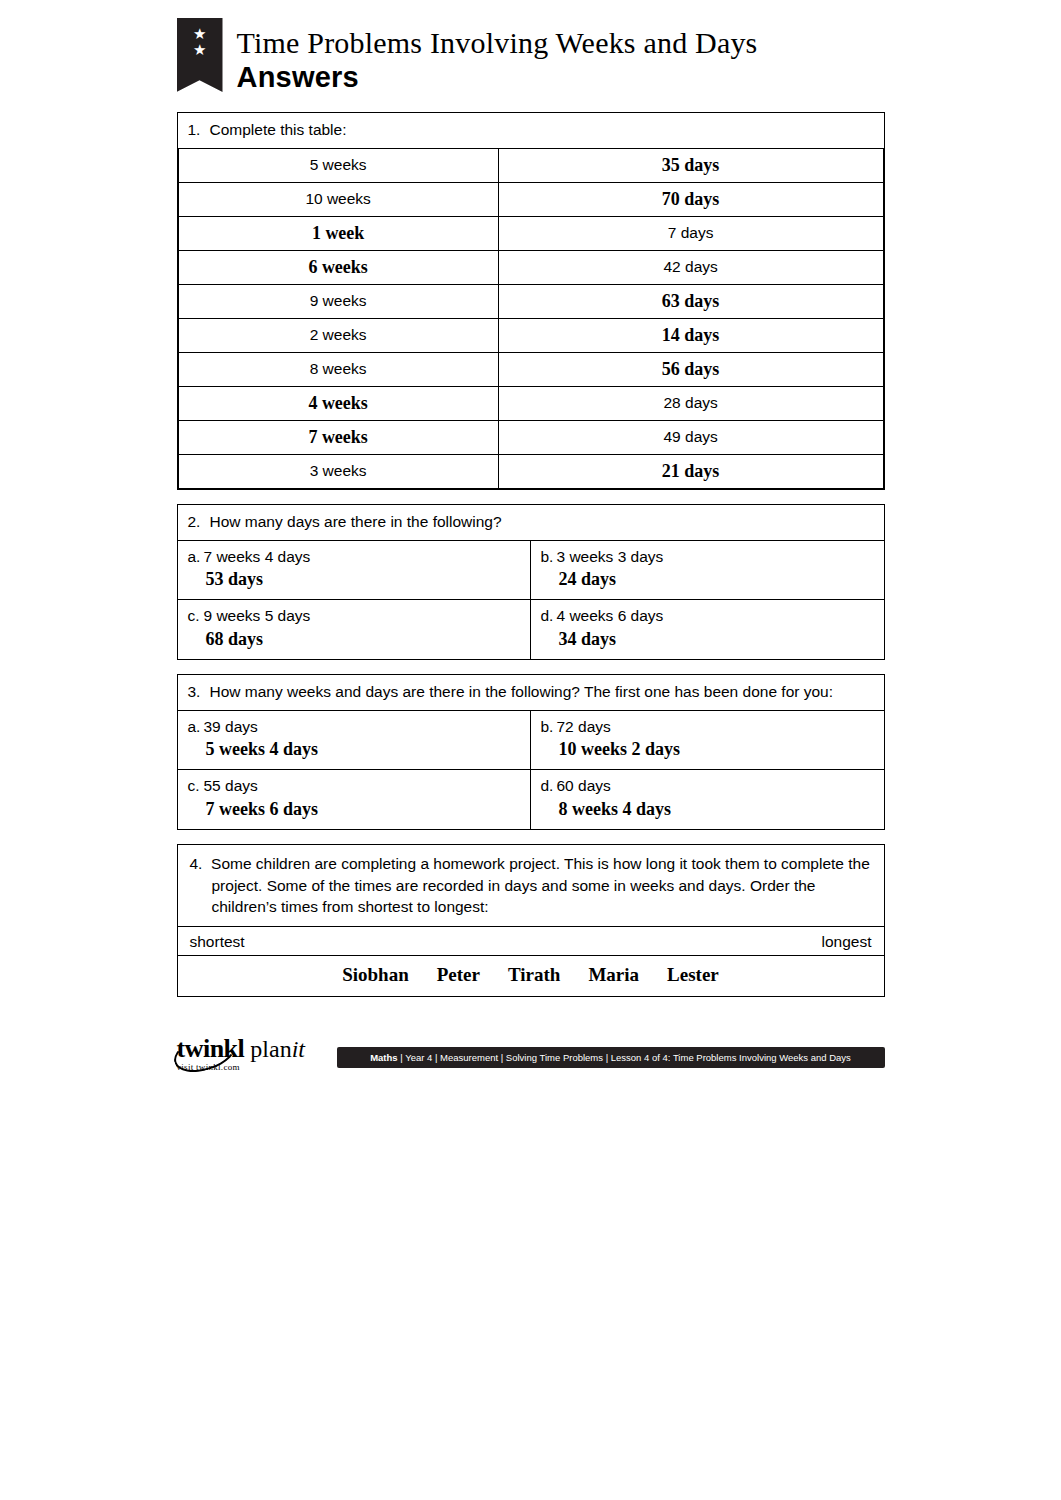★ ★
Time Problems Involving Weeks and Days Answers
1. Complete this table:
| 5 weeks | 35 days |
| 10 weeks | 70 days |
| 1 week | 7 days |
| 6 weeks | 42 days |
| 9 weeks | 63 days |
| 2 weeks | 14 days |
| 8 weeks | 56 days |
| 4 weeks | 28 days |
| 7 weeks | 49 days |
| 3 weeks | 21 days |
2. How many days are there in the following?
a. 7 weeks 4 days53 days
b. 3 weeks 3 days24 days
c. 9 weeks 5 days68 days
d. 4 weeks 6 days34 days
3. How many weeks and days are there in the following? The first one has been done for you:
a. 39 days5 weeks 4 days
b. 72 days10 weeks 2 days
c. 55 days7 weeks 6 days
d. 60 days8 weeks 4 days
4. Some children are completing a homework project. This is how long it took them to complete the project. Some of the times are recorded in days and some in weeks and days. Order the children’s times from shortest to longest:
shortest longest
Siobhan Peter Tirath Maria Lester
twinkl planit
visit twinkl.com
Maths | Year 4 | Measurement | Solving Time Problems | Lesson 4 of 4: Time Problems Involving Weeks and Days